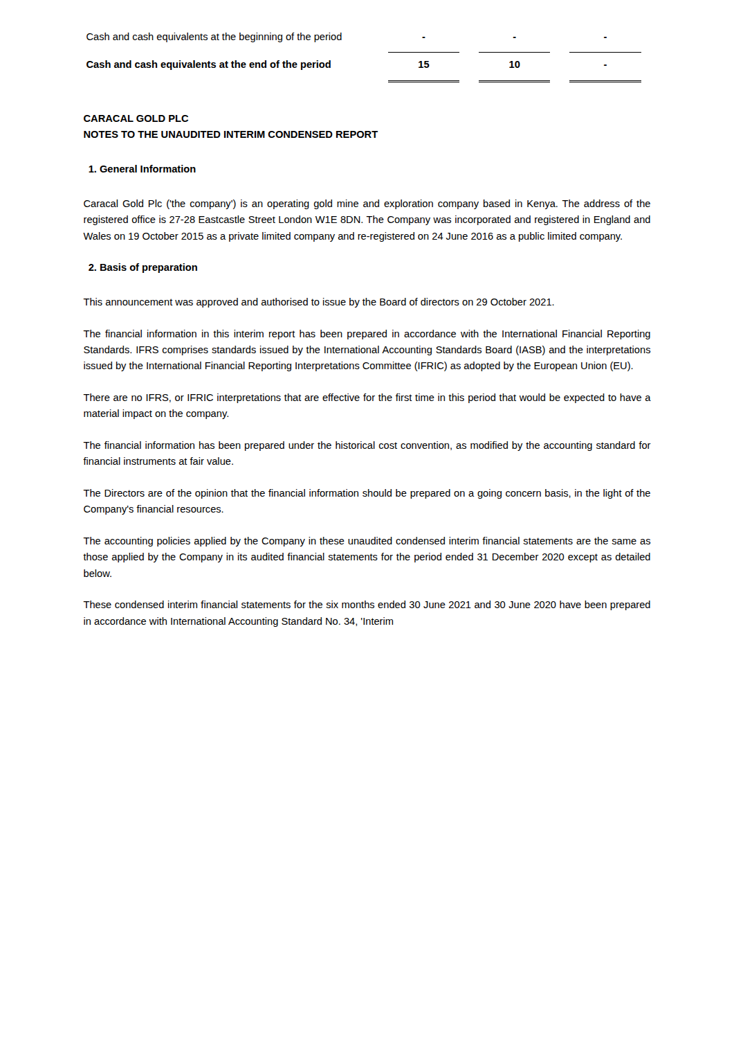| Cash and cash equivalents at the beginning of the period | - | - | - |
| Cash and cash equivalents at the end of the period | 15 | 10 | - |
CARACAL GOLD PLC
NOTES TO THE UNAUDITED INTERIM CONDENSED REPORT
General Information
Caracal Gold Plc ('the company') is an operating gold mine and exploration company based in Kenya. The address of the registered office is 27-28 Eastcastle Street London W1E 8DN. The Company was incorporated and registered in England and Wales on 19 October 2015 as a private limited company and re-registered on 24 June 2016 as a public limited company.
Basis of preparation
This announcement was approved and authorised to issue by the Board of directors on 29 October 2021.
The financial information in this interim report has been prepared in accordance with the International Financial Reporting Standards. IFRS comprises standards issued by the International Accounting Standards Board (IASB) and the interpretations issued by the International Financial Reporting Interpretations Committee (IFRIC) as adopted by the European Union (EU).
There are no IFRS, or IFRIC interpretations that are effective for the first time in this period that would be expected to have a material impact on the company.
The financial information has been prepared under the historical cost convention, as modified by the accounting standard for financial instruments at fair value.
The Directors are of the opinion that the financial information should be prepared on a going concern basis, in the light of the Company's financial resources.
The accounting policies applied by the Company in these unaudited condensed interim financial statements are the same as those applied by the Company in its audited financial statements for the period ended 31 December 2020 except as detailed below.
These condensed interim financial statements for the six months ended 30 June 2021 and 30 June 2020 have been prepared in accordance with International Accounting Standard No. 34, 'Interim